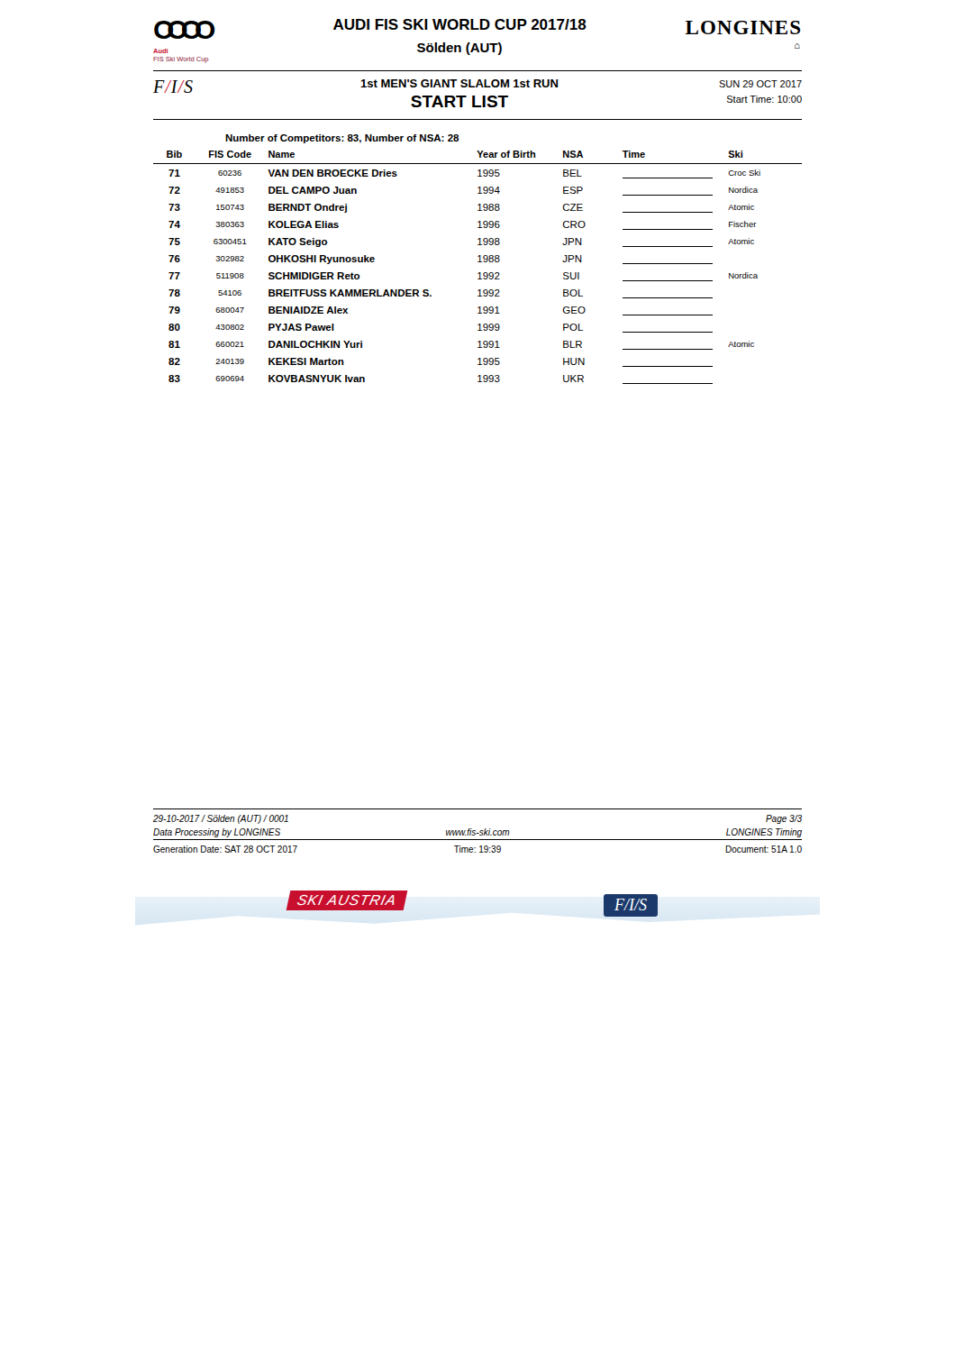OOOO
Audi
FIS Ski World Cup
AUDI FIS SKI WORLD CUP 2017/18
Sölden (AUT)
LONGINES
⌂
F/I/S
1st MEN'S GIANT SLALOM 1st RUN
START LIST
SUN 29 OCT 2017
Start Time: 10:00
Number of Competitors: 83, Number of NSA: 28
| Bib | FIS Code | Name | Year of Birth | NSA | Time | Ski |
| --- | --- | --- | --- | --- | --- | --- |
| 71 | 60236 | VAN DEN BROECKE Dries | 1995 | BEL | | Croc Ski |
| 72 | 491853 | DEL CAMPO Juan | 1994 | ESP | | Nordica |
| 73 | 150743 | BERNDT Ondrej | 1988 | CZE | | Atomic |
| 74 | 380363 | KOLEGA Elias | 1996 | CRO | | Fischer |
| 75 | 6300451 | KATO Seigo | 1998 | JPN | | Atomic |
| 76 | 302982 | OHKOSHI Ryunosuke | 1988 | JPN | | |
| 77 | 511908 | SCHMIDIGER Reto | 1992 | SUI | | Nordica |
| 78 | 54106 | BREITFUSS KAMMERLANDER S. | 1992 | BOL | | |
| 79 | 680047 | BENIAIDZE Alex | 1991 | GEO | | |
| 80 | 430802 | PYJAS Pawel | 1999 | POL | | |
| 81 | 660021 | DANILOCHKIN Yuri | 1991 | BLR | | Atomic |
| 82 | 240139 | KEKESI Marton | 1995 | HUN | | |
| 83 | 690694 | KOVBASNYUK Ivan | 1993 | UKR | | |
29-10-2017 / Sölden (AUT) / 0001
Page 3/3
Data Processing by LONGINES
www.fis-ski.com
LONGINES Timing
Generation Date: SAT 28 OCT 2017
Time: 19:39
Document: 51A 1.0
SKI AUSTRIA
F/I/S